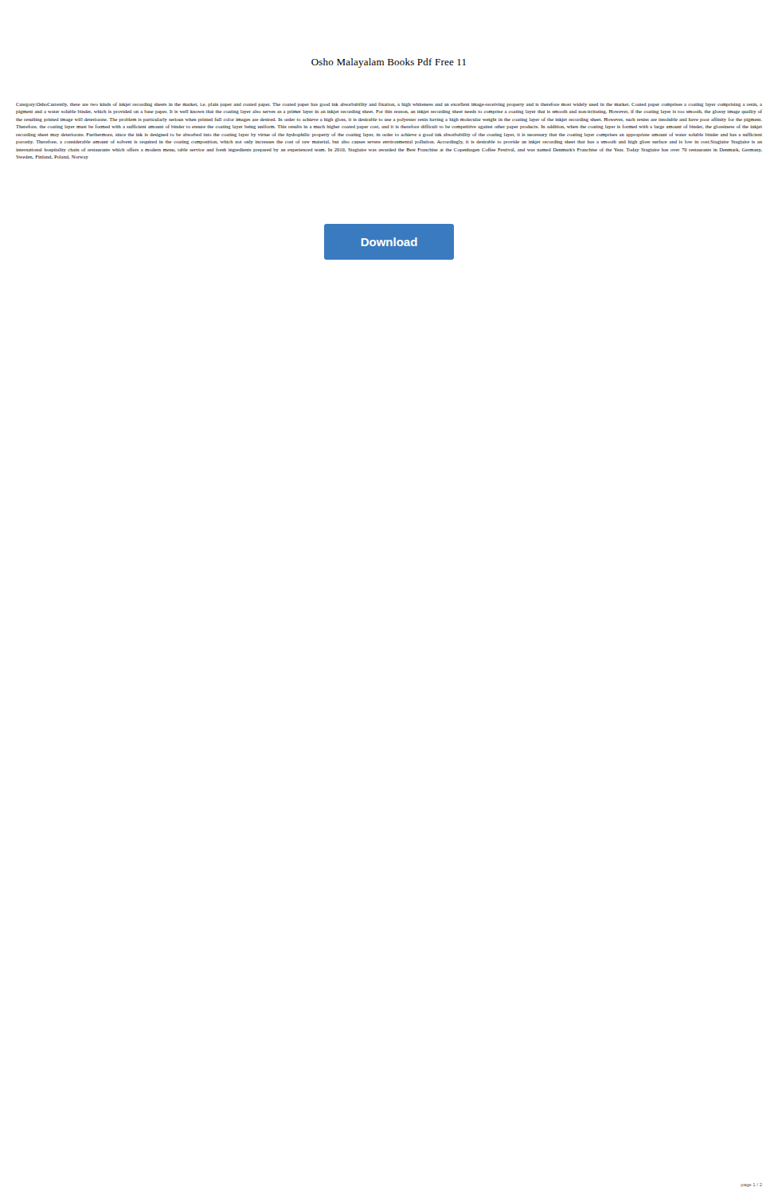Osho Malayalam Books Pdf Free 11
Category:OshoCurrently, there are two kinds of inkjet recording sheets in the market, i.e. plain paper and coated paper. The coated paper has good ink absorbability and fixation, a high whiteness and an excellent image-receiving property and is therefore most widely used in the market. Coated paper comprises a coating layer comprising a resin, a pigment and a water soluble binder, which is provided on a base paper. It is well known that the coating layer also serves as a primer layer in an inkjet recording sheet. For this reason, an inkjet recording sheet needs to comprise a coating layer that is smooth and non-irritating. However, if the coating layer is too smooth, the glossy image quality of the resulting printed image will deteriorate. The problem is particularly serious when printed full color images are desired. In order to achieve a high gloss, it is desirable to use a polyester resin having a high molecular weight in the coating layer of the inkjet recording sheet. However, such resins are insoluble and have poor affinity for the pigment. Therefore, the coating layer must be formed with a sufficient amount of binder to ensure the coating layer being uniform. This results in a much higher coated paper cost, and it is therefore difficult to be competitive against other paper products. In addition, when the coating layer is formed with a large amount of binder, the glossiness of the inkjet recording sheet may deteriorate. Furthermore, since the ink is designed to be absorbed into the coating layer by virtue of the hydrophilic property of the coating layer, in order to achieve a good ink absorbability of the coating layer, it is necessary that the coating layer comprises an appropriate amount of water soluble binder and has a sufficient porosity. Therefore, a considerable amount of solvent is required in the coating composition, which not only increases the cost of raw material, but also causes severe environmental pollution. Accordingly, it is desirable to provide an inkjet recording sheet that has a smooth and high gloss surface and is low in cost.Stagiaire Stagiaire is an international hospitality chain of restaurants which offers a modern menu, table service and fresh ingredients prepared by an experienced team. In 2010, Stagiaire was awarded the Best Franchise at the Copenhagen Coffee Festival, and was named Denmark's Franchise of the Year. Today Stagiaire has over 70 restaurants in Denmark, Germany, Sweden, Finland, Poland, Norway
Download
page 1 / 2